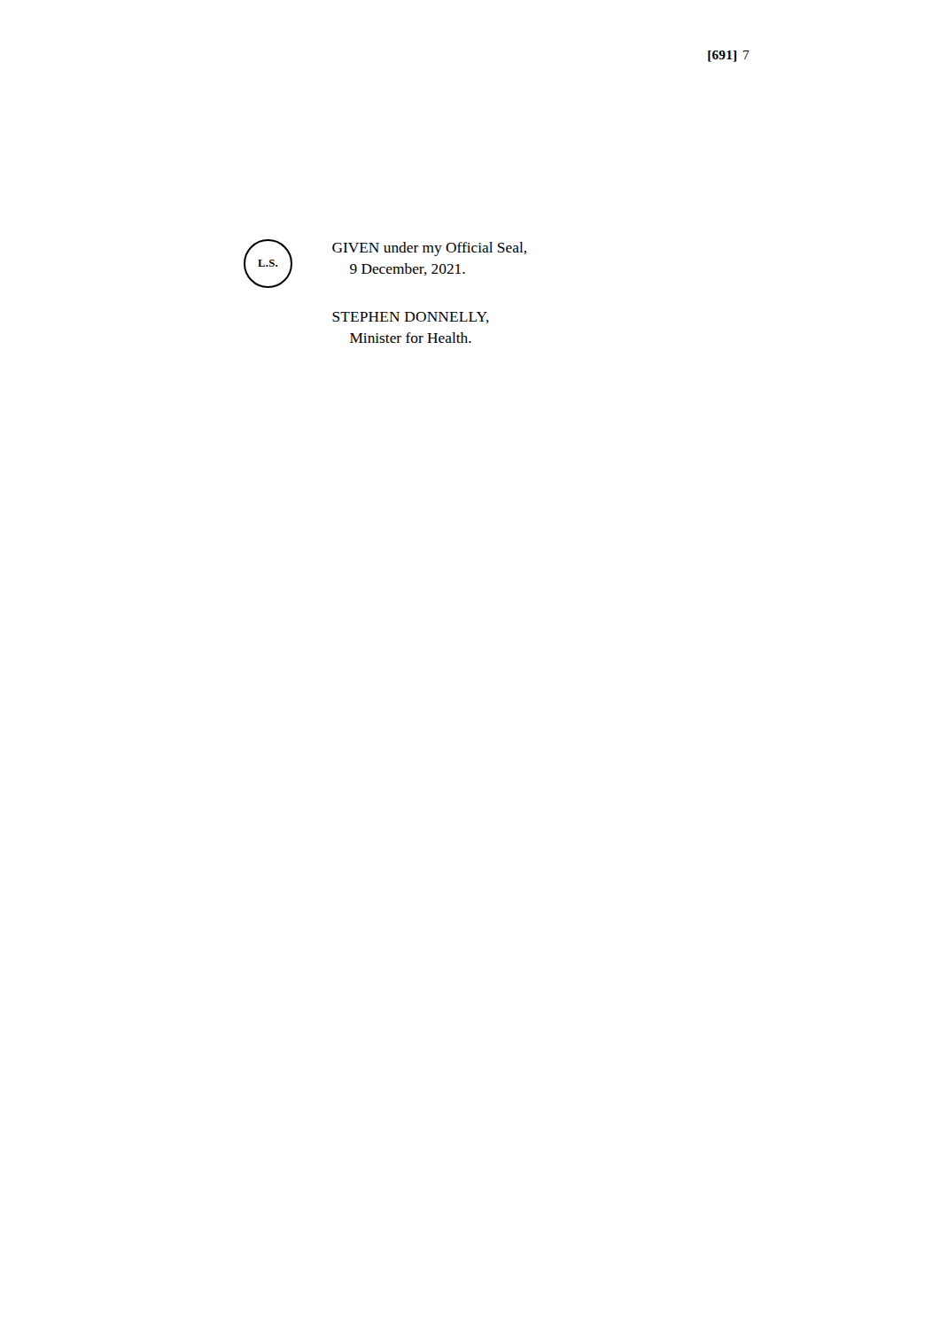[691] 7
L.S.
GIVEN under my Official Seal,
9 December, 2021.
STEPHEN DONNELLY,
Minister for Health.